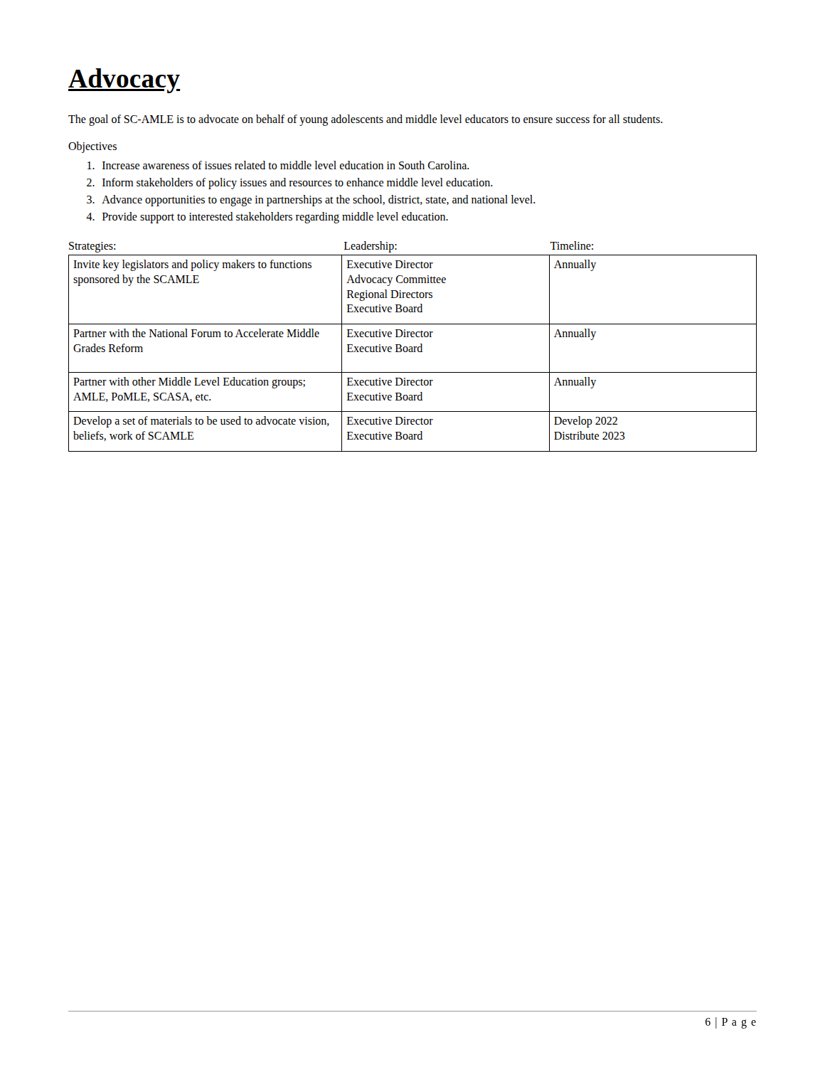Advocacy
The goal of SC-AMLE is to advocate on behalf of young adolescents and middle level educators to ensure success for all students.
Objectives
Increase awareness of issues related to middle level education in South Carolina.
Inform stakeholders of policy issues and resources to enhance middle level education.
Advance opportunities to engage in partnerships at the school, district, state, and national level.
Provide support to interested stakeholders regarding middle level education.
Strategies: Leadership: Timeline:
| Invite key legislators and policy makers to functions sponsored by the SCAMLE | Executive Director Advocacy Committee Regional Directors Executive Board | Annually |
| Partner with the National Forum to Accelerate Middle Grades Reform | Executive Director Executive Board | Annually |
| Partner with other Middle Level Education groups; AMLE, PoMLE, SCASA, etc. | Executive Director Executive Board | Annually |
| Develop a set of materials to be used to advocate vision, beliefs, work of SCAMLE | Executive Director Executive Board | Develop 2022 Distribute 2023 |
6 | P a g e